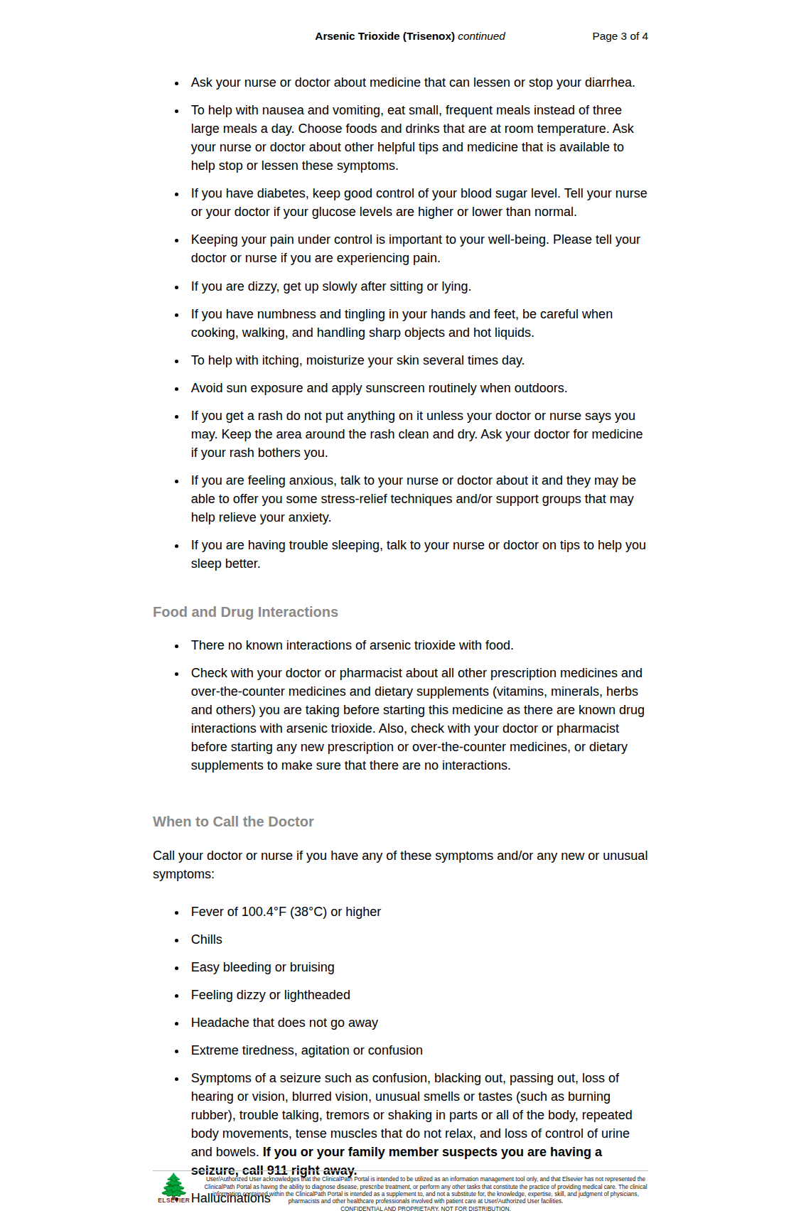Arsenic Trioxide (Trisenox) continued
Page 3 of 4
Ask your nurse or doctor about medicine that can lessen or stop your diarrhea.
To help with nausea and vomiting, eat small, frequent meals instead of three large meals a day. Choose foods and drinks that are at room temperature. Ask your nurse or doctor about other helpful tips and medicine that is available to help stop or lessen these symptoms.
If you have diabetes, keep good control of your blood sugar level. Tell your nurse or your doctor if your glucose levels are higher or lower than normal.
Keeping your pain under control is important to your well-being. Please tell your doctor or nurse if you are experiencing pain.
If you are dizzy, get up slowly after sitting or lying.
If you have numbness and tingling in your hands and feet, be careful when cooking, walking, and handling sharp objects and hot liquids.
To help with itching, moisturize your skin several times day.
Avoid sun exposure and apply sunscreen routinely when outdoors.
If you get a rash do not put anything on it unless your doctor or nurse says you may. Keep the area around the rash clean and dry. Ask your doctor for medicine if your rash bothers you.
If you are feeling anxious, talk to your nurse or doctor about it and they may be able to offer you some stress-relief techniques and/or support groups that may help relieve your anxiety.
If you are having trouble sleeping, talk to your nurse or doctor on tips to help you sleep better.
Food and Drug Interactions
There no known interactions of arsenic trioxide with food.
Check with your doctor or pharmacist about all other prescription medicines and over-the-counter medicines and dietary supplements (vitamins, minerals, herbs and others) you are taking before starting this medicine as there are known drug interactions with arsenic trioxide. Also, check with your doctor or pharmacist before starting any new prescription or over-the-counter medicines, or dietary supplements to make sure that there are no interactions.
When to Call the Doctor
Call your doctor or nurse if you have any of these symptoms and/or any new or unusual symptoms:
Fever of 100.4°F (38°C) or higher
Chills
Easy bleeding or bruising
Feeling dizzy or lightheaded
Headache that does not go away
Extreme tiredness, agitation or confusion
Symptoms of a seizure such as confusion, blacking out, passing out, loss of hearing or vision, blurred vision, unusual smells or tastes (such as burning rubber), trouble talking, tremors or shaking in parts or all of the body, repeated body movements, tense muscles that do not relax, and loss of control of urine and bowels. If you or your family member suspects you are having a seizure, call 911 right away.
Hallucinations
🌲 ELSEVIER
User/Authorized User acknowledges that the ClinicalPath Portal is intended to be utilized as an information management tool only, and that Elsevier has not represented the ClinicalPath Portal as having the ability to diagnose disease, prescribe treatment, or perform any other tasks that constitute the practice of providing medical care. The clinical information contained within the ClinicalPath Portal is intended as a supplement to, and not a substitute for, the knowledge, expertise, skill, and judgment of physicians, pharmacists and other healthcare professionals involved with patient care at User/Authorized User facilities. CONFIDENTIAL AND PROPRIETARY. NOT FOR DISTRIBUTION.